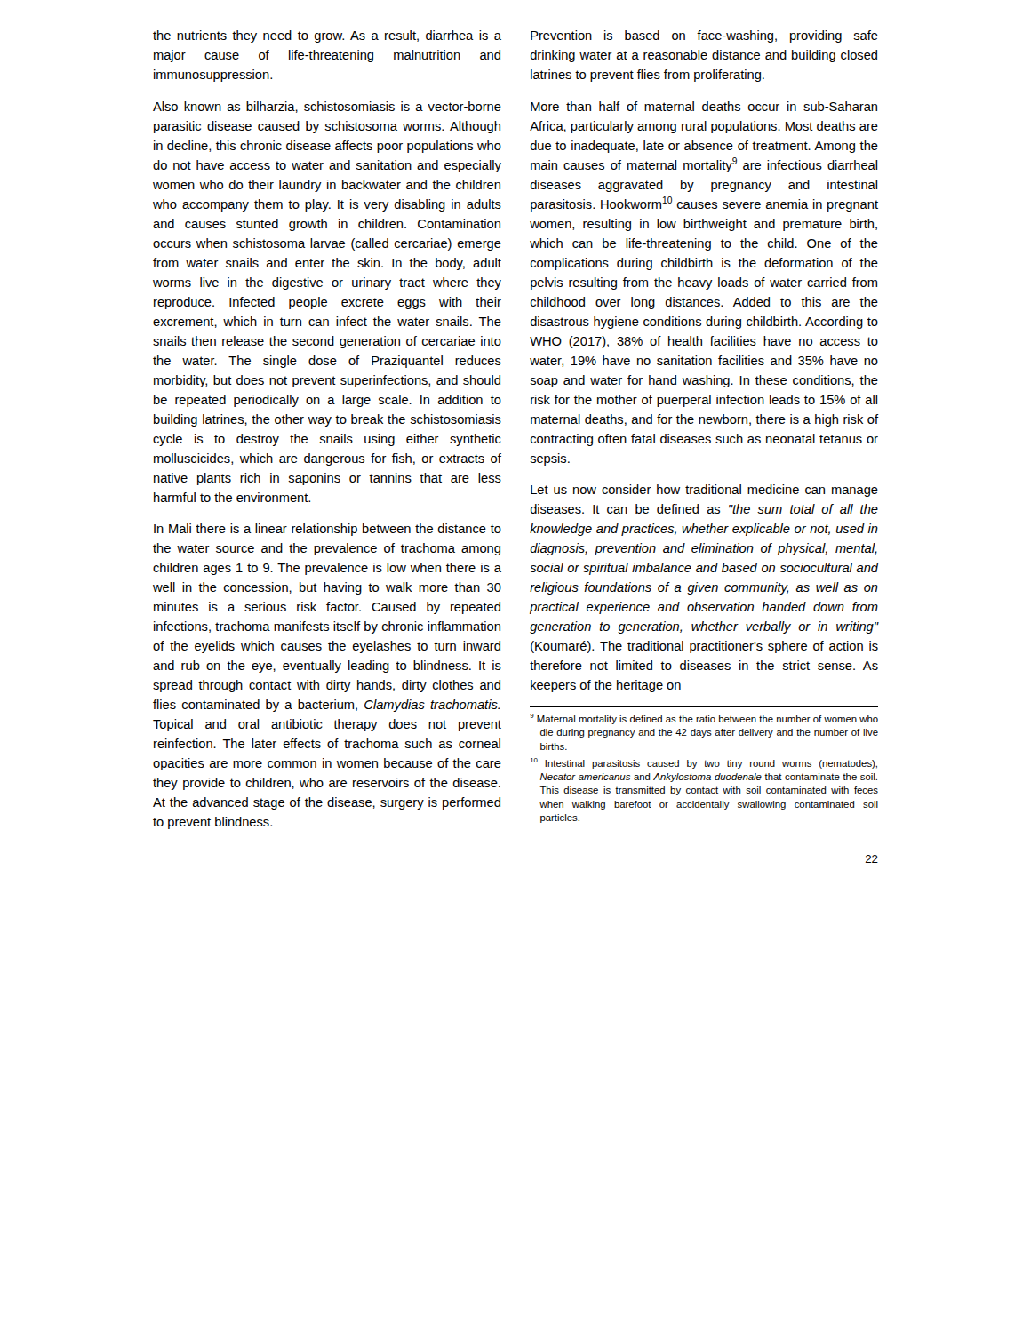the nutrients they need to grow. As a result, diarrhea is a major cause of life-threatening malnutrition and immunosuppression.
Also known as bilharzia, schistosomiasis is a vector-borne parasitic disease caused by schistosoma worms. Although in decline, this chronic disease affects poor populations who do not have access to water and sanitation and especially women who do their laundry in backwater and the children who accompany them to play. It is very disabling in adults and causes stunted growth in children. Contamination occurs when schistosoma larvae (called cercariae) emerge from water snails and enter the skin. In the body, adult worms live in the digestive or urinary tract where they reproduce. Infected people excrete eggs with their excrement, which in turn can infect the water snails. The snails then release the second generation of cercariae into the water. The single dose of Praziquantel reduces morbidity, but does not prevent superinfections, and should be repeated periodically on a large scale. In addition to building latrines, the other way to break the schistosomiasis cycle is to destroy the snails using either synthetic molluscicides, which are dangerous for fish, or extracts of native plants rich in saponins or tannins that are less harmful to the environment.
In Mali there is a linear relationship between the distance to the water source and the prevalence of trachoma among children ages 1 to 9. The prevalence is low when there is a well in the concession, but having to walk more than 30 minutes is a serious risk factor. Caused by repeated infections, trachoma manifests itself by chronic inflammation of the eyelids which causes the eyelashes to turn inward and rub on the eye, eventually leading to blindness. It is spread through contact with dirty hands, dirty clothes and flies contaminated by a bacterium, Clamydias trachomatis. Topical and oral antibiotic therapy does not prevent reinfection. The later effects of trachoma such as corneal opacities are more common in women because of the care they provide to children, who are reservoirs of the disease. At the advanced stage of the disease, surgery is performed to prevent blindness.
Prevention is based on face-washing, providing safe drinking water at a reasonable distance and building closed latrines to prevent flies from proliferating.
More than half of maternal deaths occur in sub-Saharan Africa, particularly among rural populations. Most deaths are due to inadequate, late or absence of treatment. Among the main causes of maternal mortality9 are infectious diarrheal diseases aggravated by pregnancy and intestinal parasitosis. Hookworm10 causes severe anemia in pregnant women, resulting in low birthweight and premature birth, which can be life-threatening to the child. One of the complications during childbirth is the deformation of the pelvis resulting from the heavy loads of water carried from childhood over long distances. Added to this are the disastrous hygiene conditions during childbirth. According to WHO (2017), 38% of health facilities have no access to water, 19% have no sanitation facilities and 35% have no soap and water for hand washing. In these conditions, the risk for the mother of puerperal infection leads to 15% of all maternal deaths, and for the newborn, there is a high risk of contracting often fatal diseases such as neonatal tetanus or sepsis.
Let us now consider how traditional medicine can manage diseases. It can be defined as "the sum total of all the knowledge and practices, whether explicable or not, used in diagnosis, prevention and elimination of physical, mental, social or spiritual imbalance and based on sociocultural and religious foundations of a given community, as well as on practical experience and observation handed down from generation to generation, whether verbally or in writing" (Koumaré). The traditional practitioner's sphere of action is therefore not limited to diseases in the strict sense. As keepers of the heritage on
9 Maternal mortality is defined as the ratio between the number of women who die during pregnancy and the 42 days after delivery and the number of live births.
10 Intestinal parasitosis caused by two tiny round worms (nematodes), Necator americanus and Ankylostoma duodenale that contaminate the soil. This disease is transmitted by contact with soil contaminated with feces when walking barefoot or accidentally swallowing contaminated soil particles.
22